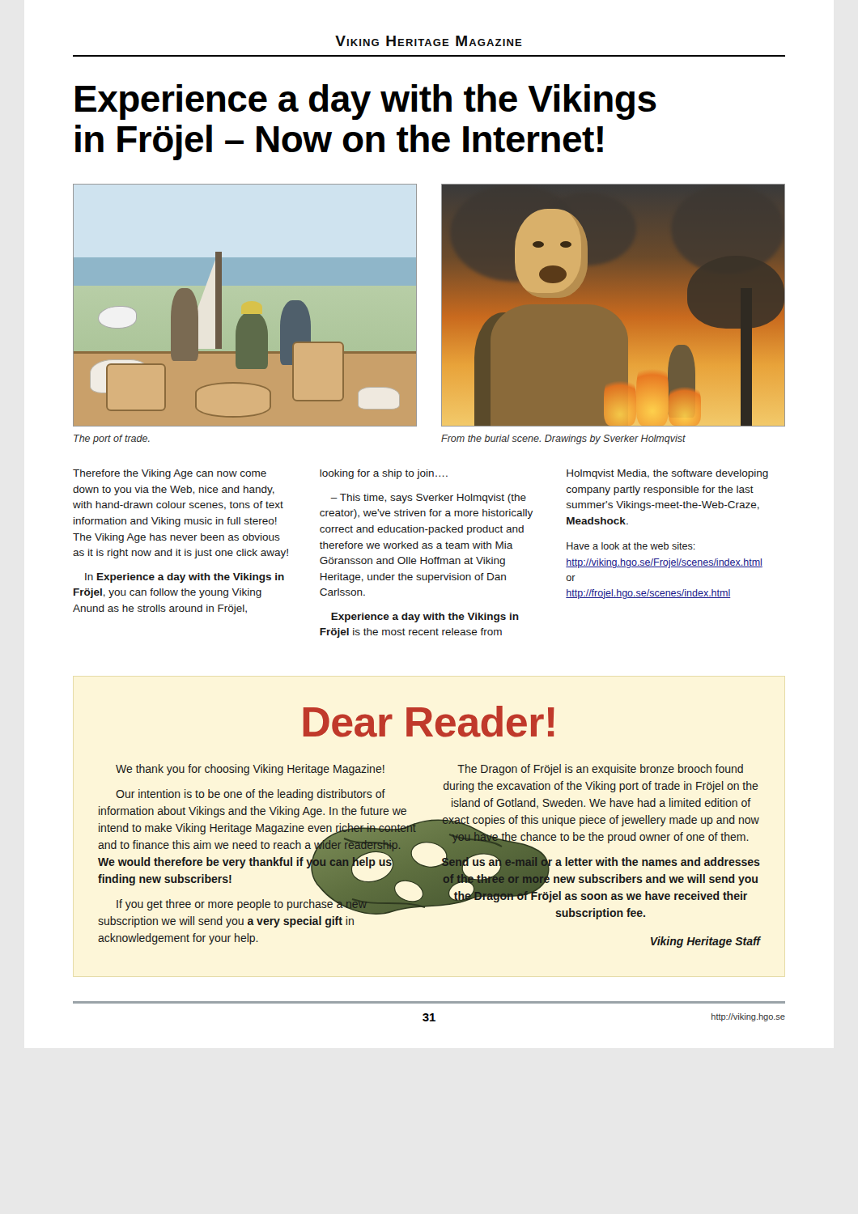Viking Heritage Magazine
Experience a day with the Vikings
in Fröjel – Now on the Internet!
The port of trade.
From the burial scene. Drawings by Sverker Holmqvist
Therefore the Viking Age can now come down to you via the Web, nice and handy, with hand-drawn colour scenes, tons of text information and Viking music in full stereo! The Viking Age has never been as obvious as it is right now and it is just one click away!
In Experience a day with the Vikings in Fröjel, you can follow the young Viking Anund as he strolls around in Fröjel,
looking for a ship to join….
– This time, says Sverker Holmqvist (the creator), we've striven for a more historically correct and education-packed product and therefore we worked as a team with Mia Göransson and Olle Hoffman at Viking Heritage, under the supervision of Dan Carlsson.
Experience a day with the Vikings in Fröjel is the most recent release from
Holmqvist Media, the software developing company partly responsible for the last summer's Vikings-meet-the-Web-Craze, Meadshock.
Have a look at the web sites:
http://viking.hgo.se/Frojel/scenes/index.html
or
http://frojel.hgo.se/scenes/index.html
Dear Reader!
We thank you for choosing Viking Heritage Magazine!
Our intention is to be one of the leading distributors of information about Vikings and the Viking Age. In the future we intend to make Viking Heritage Magazine even richer in content and to finance this aim we need to reach a wider readership. We would therefore be very thankful if you can help us finding new subscribers!
If you get three or more people to purchase a new subscription we will send you a very special gift in acknowledgement for your help.
The Dragon of Fröjel is an exquisite bronze brooch found during the excavation of the Viking port of trade in Fröjel on the island of Gotland, Sweden. We have had a limited edition of exact copies of this unique piece of jewellery made up and now you have the chance to be the proud owner of one of them.
Send us an e-mail or a letter with the names and addresses of the three or more new subscribers and we will send you the Dragon of Fröjel as soon as we have received their subscription fee.
Viking Heritage Staff
31 http://viking.hgo.se